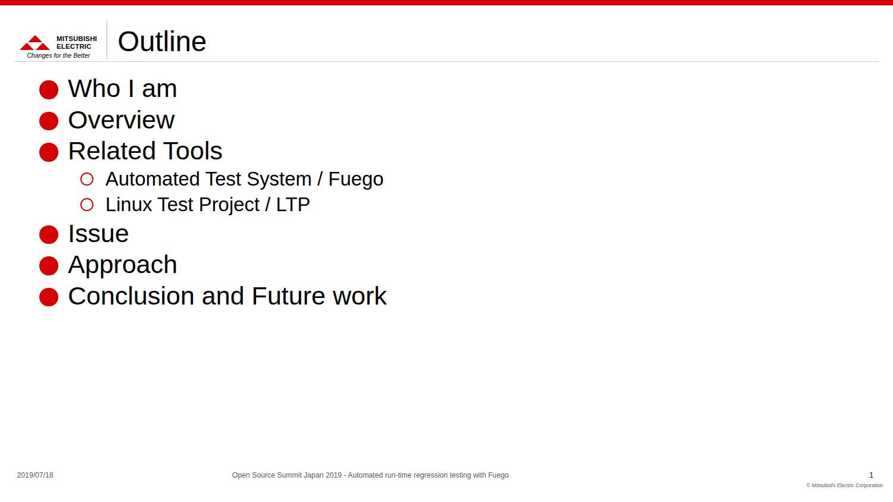MITSUBISHI
ELECTRIC
Changes for the Better
Outline
Who I am
Overview
Related Tools
Automated Test System / Fuego
Linux Test Project / LTP
Issue
Approach
Conclusion and Future work
2019/07/18
Open Source Summit Japan 2019 - Automated run-time regression testing with Fuego
1
© Mitsubishi Electric Corporation